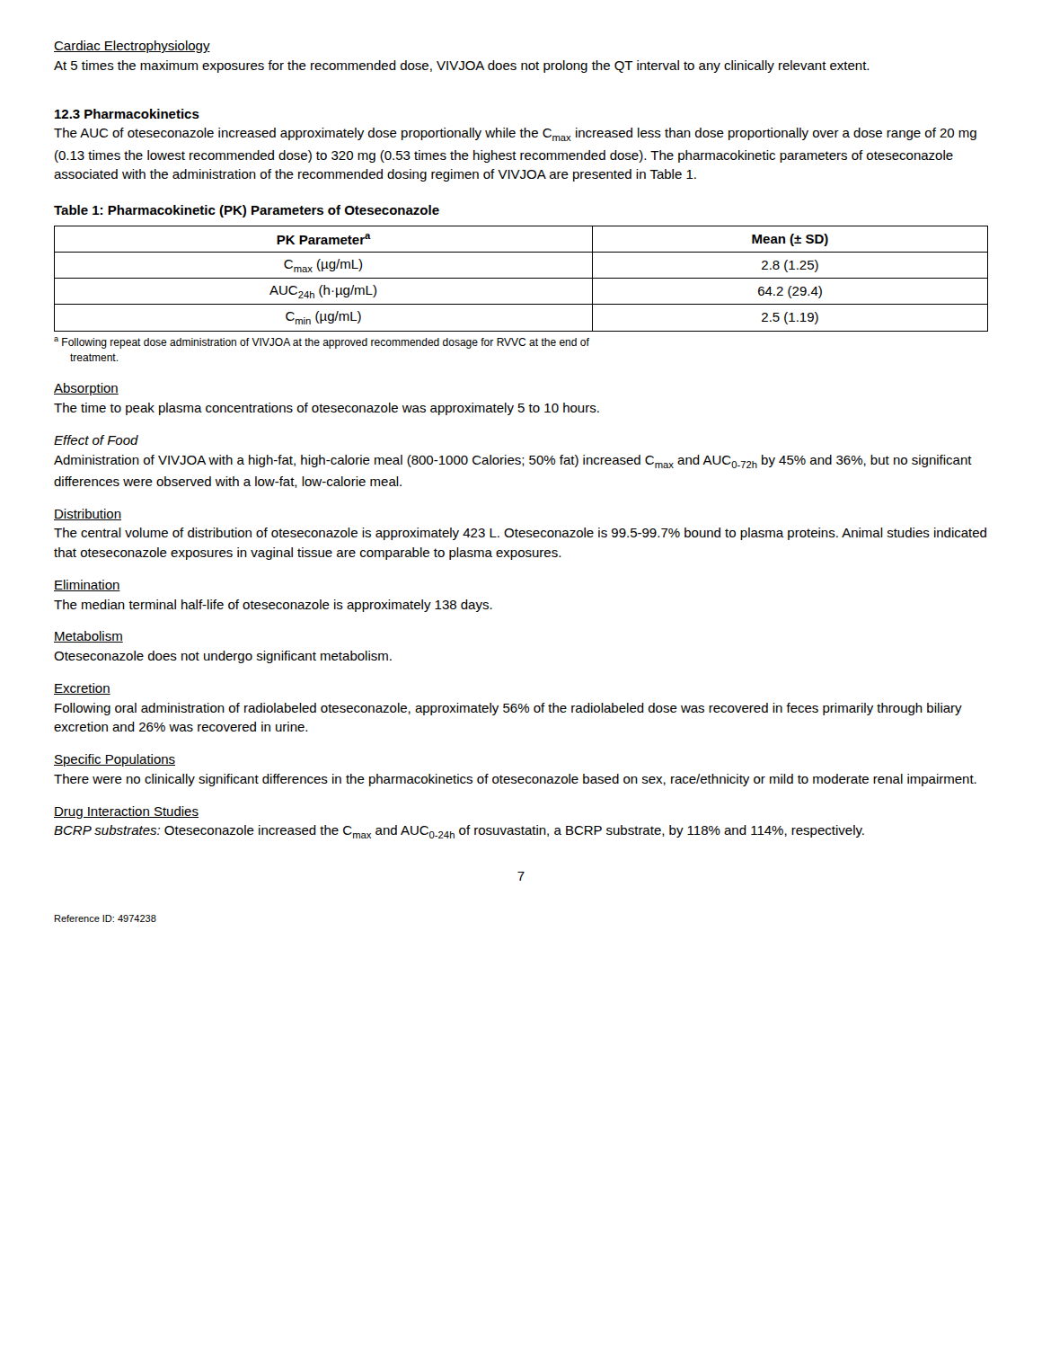Cardiac Electrophysiology
At 5 times the maximum exposures for the recommended dose, VIVJOA does not prolong the QT interval to any clinically relevant extent.
12.3 Pharmacokinetics
The AUC of oteseconazole increased approximately dose proportionally while the Cmax increased less than dose proportionally over a dose range of 20 mg (0.13 times the lowest recommended dose) to 320 mg (0.53 times the highest recommended dose). The pharmacokinetic parameters of oteseconazole associated with the administration of the recommended dosing regimen of VIVJOA are presented in Table 1.
Table 1: Pharmacokinetic (PK) Parameters of Oteseconazole
| PK Parameter a | Mean (± SD) |
| --- | --- |
| C max (µg/mL) | 2.8 (1.25) |
| AUC 24h (h·µg/mL) | 64.2 (29.4) |
| C min (µg/mL) | 2.5 (1.19) |
a Following repeat dose administration of VIVJOA at the approved recommended dosage for RVVC at the end of treatment.
Absorption
The time to peak plasma concentrations of oteseconazole was approximately 5 to 10 hours.
Effect of Food
Administration of VIVJOA with a high-fat, high-calorie meal (800-1000 Calories; 50% fat) increased Cmax and AUC0-72h by 45% and 36%, but no significant differences were observed with a low-fat, low-calorie meal.
Distribution
The central volume of distribution of oteseconazole is approximately 423 L. Oteseconazole is 99.5-99.7% bound to plasma proteins. Animal studies indicated that oteseconazole exposures in vaginal tissue are comparable to plasma exposures.
Elimination
The median terminal half-life of oteseconazole is approximately 138 days.
Metabolism
Oteseconazole does not undergo significant metabolism.
Excretion
Following oral administration of radiolabeled oteseconazole, approximately 56% of the radiolabeled dose was recovered in feces primarily through biliary excretion and 26% was recovered in urine.
Specific Populations
There were no clinically significant differences in the pharmacokinetics of oteseconazole based on sex, race/ethnicity or mild to moderate renal impairment.
Drug Interaction Studies
BCRP substrates: Oteseconazole increased the Cmax and AUC0-24h of rosuvastatin, a BCRP substrate, by 118% and 114%, respectively.
7
Reference ID: 4974238